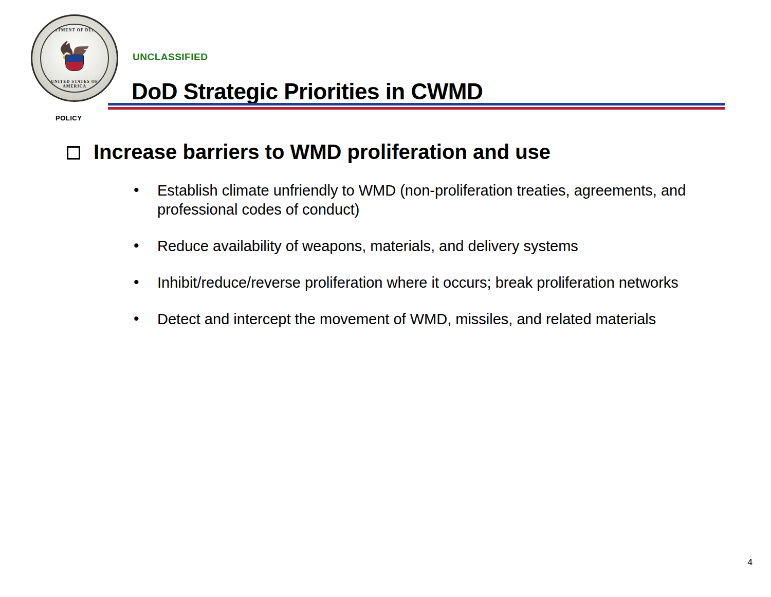DEPARTMENT OF DEFENSE
🦅
UNITED STATES OF AMERICA
POLICY
UNCLASSIFIED
DoD Strategic Priorities in CWMD
Increase barriers to WMD proliferation and use
Establish climate unfriendly to WMD (non-proliferation treaties, agreements, and professional codes of conduct)
Reduce availability of weapons, materials, and delivery systems
Inhibit/reduce/reverse proliferation where it occurs; break proliferation networks
Detect and intercept the movement of WMD, missiles, and related materials
4